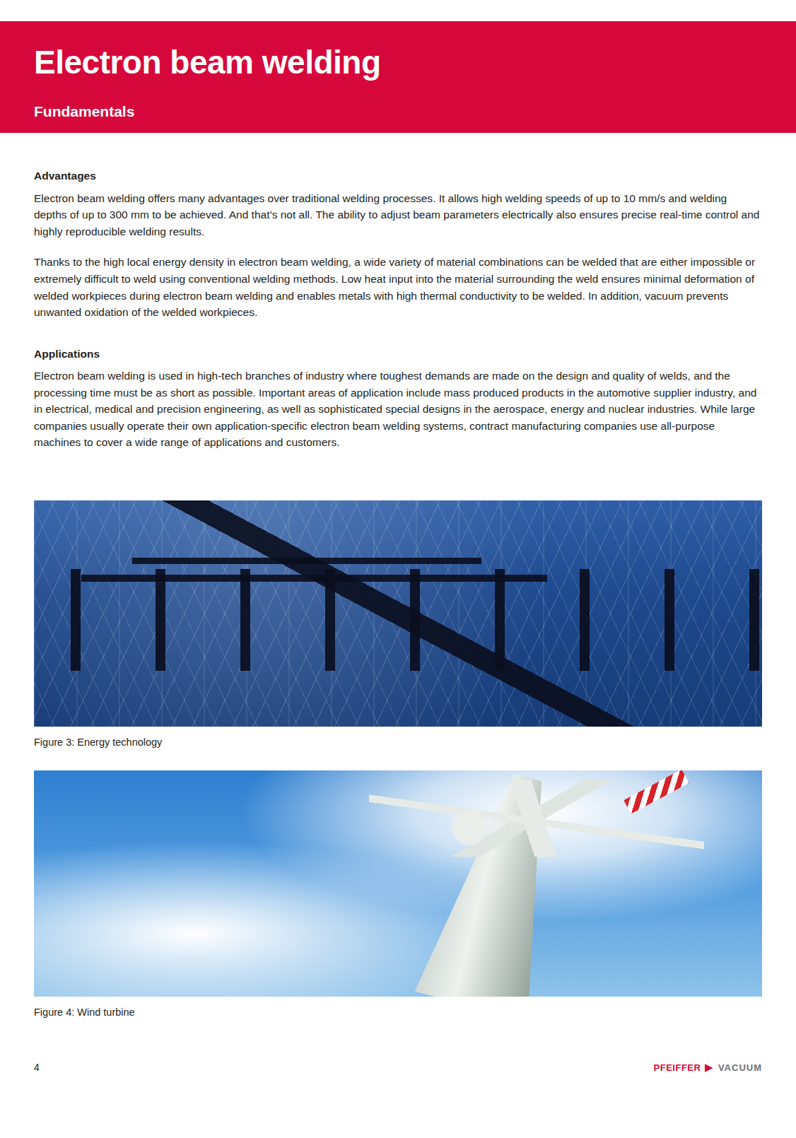Electron beam welding
Fundamentals
Advantages
Electron beam welding offers many advantages over traditional welding processes. It allows high welding speeds of up to 10 mm/s and welding depths of up to 300 mm to be achieved. And that’s not all. The ability to adjust beam parameters electrically also ensures precise real-time control and highly reproducible welding results.
Thanks to the high local energy density in electron beam welding, a wide variety of material combinations can be welded that are either impossible or extremely difficult to weld using conventional welding methods. Low heat input into the material surrounding the weld ensures minimal deformation of welded workpieces during electron beam welding and enables metals with high thermal conductivity to be welded. In addition, vacuum prevents unwanted oxidation of the welded workpieces.
Applications
Electron beam welding is used in high-tech branches of industry where toughest demands are made on the design and quality of welds, and the processing time must be as short as possible. Important areas of application include mass produced products in the automotive supplier industry, and in electrical, medical and precision engineering, as well as sophisticated special designs in the aerospace, energy and nuclear industries. While large companies usually operate their own application-specific electron beam welding systems, contract manufacturing companies use all-purpose machines to cover a wide range of applications and customers.
Figure 3: Energy technology
Figure 4: Wind turbine
4
PFEIFFER▶VACUUM